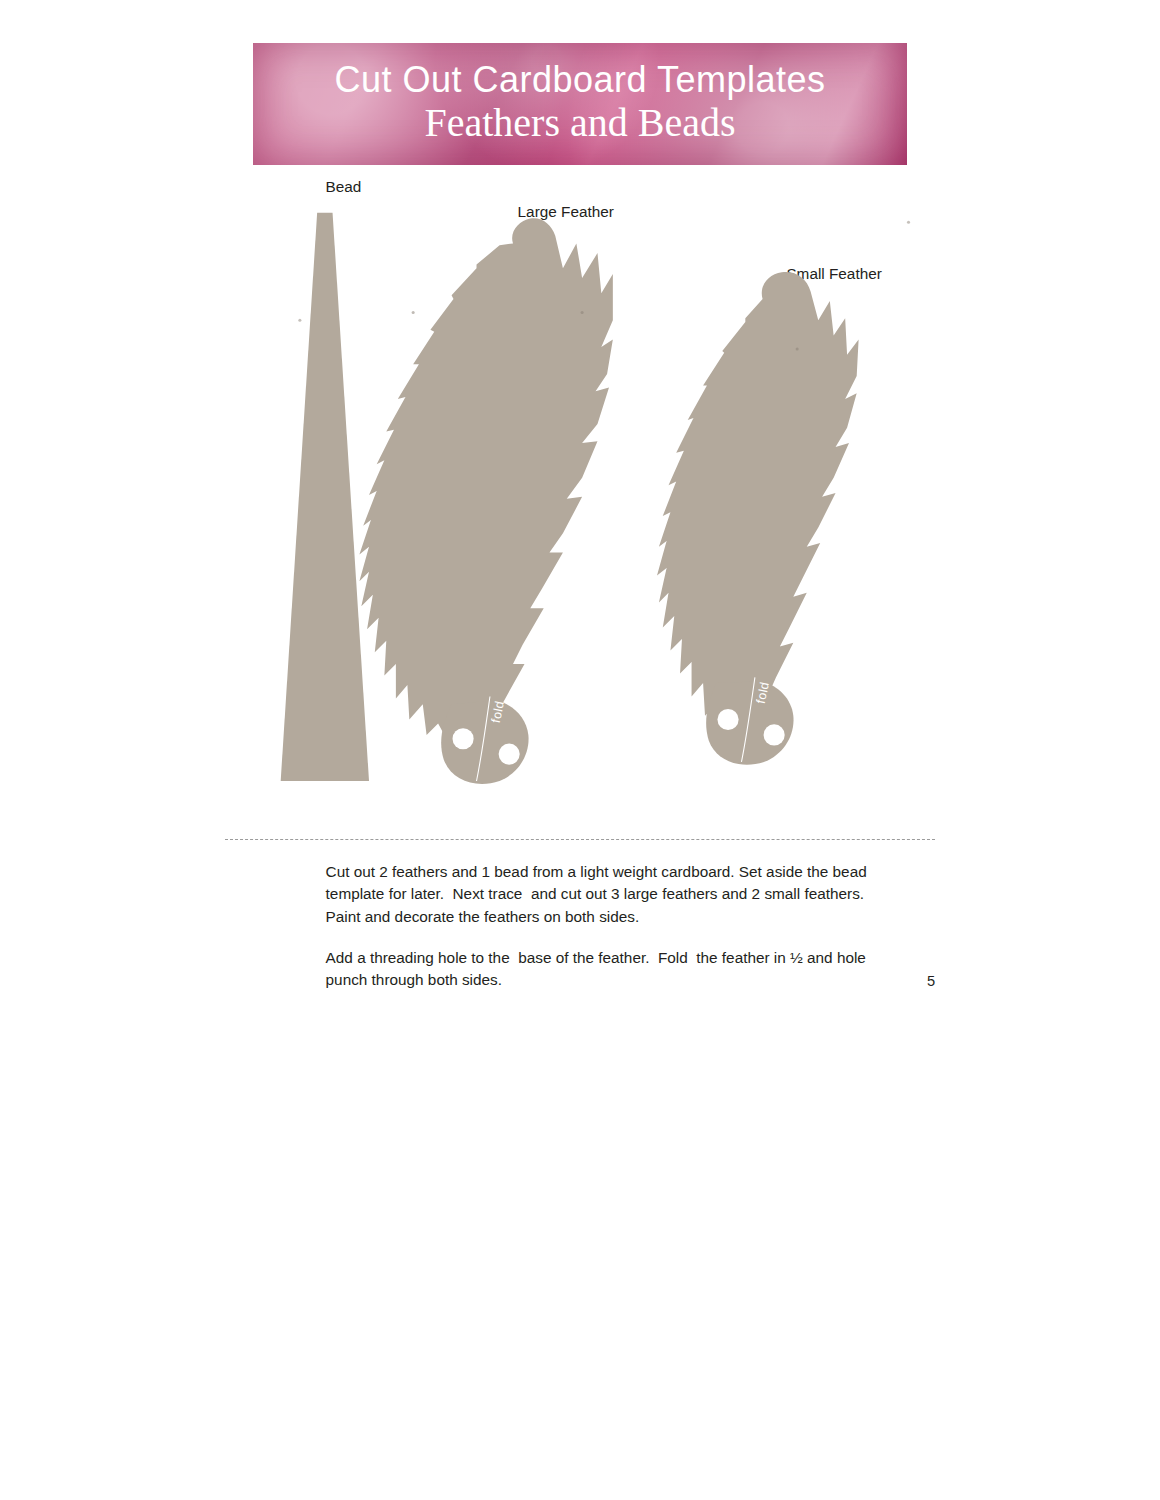Cut Out Cardboard Templates
Feathers and Beads
Bead Large Feather Small Feather
fold fold
Cut out 2 feathers and 1 bead from a light weight cardboard. Set aside the bead template for later. Next trace and cut out 3 large feathers and 2 small feathers. Paint and decorate the feathers on both sides.
Add a threading hole to the base of the feather. Fold the feather in ½ and hole punch through both sides.
5